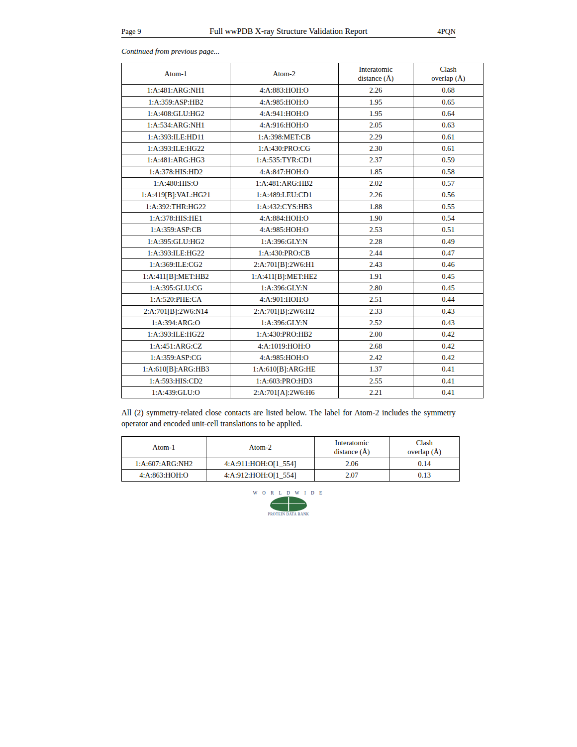Page 9
Full wwPDB X-ray Structure Validation Report
4PQN
Continued from previous page...
| Atom-1 | Atom-2 | Interatomic distance (Å) | Clash overlap (Å) |
| --- | --- | --- | --- |
| 1:A:481:ARG:NH1 | 4:A:883:HOH:O | 2.26 | 0.68 |
| 1:A:359:ASP:HB2 | 4:A:985:HOH:O | 1.95 | 0.65 |
| 1:A:408:GLU:HG2 | 4:A:941:HOH:O | 1.95 | 0.64 |
| 1:A:534:ARG:NH1 | 4:A:916:HOH:O | 2.05 | 0.63 |
| 1:A:393:ILE:HD11 | 1:A:398:MET:CB | 2.29 | 0.61 |
| 1:A:393:ILE:HG22 | 1:A:430:PRO:CG | 2.30 | 0.61 |
| 1:A:481:ARG:HG3 | 1:A:535:TYR:CD1 | 2.37 | 0.59 |
| 1:A:378:HIS:HD2 | 4:A:847:HOH:O | 1.85 | 0.58 |
| 1:A:480:HIS:O | 1:A:481:ARG:HB2 | 2.02 | 0.57 |
| 1:A:419[B]:VAL:HG21 | 1:A:489:LEU:CD1 | 2.26 | 0.56 |
| 1:A:392:THR:HG22 | 1:A:432:CYS:HB3 | 1.88 | 0.55 |
| 1:A:378:HIS:HE1 | 4:A:884:HOH:O | 1.90 | 0.54 |
| 1:A:359:ASP:CB | 4:A:985:HOH:O | 2.53 | 0.51 |
| 1:A:395:GLU:HG2 | 1:A:396:GLY:N | 2.28 | 0.49 |
| 1:A:393:ILE:HG22 | 1:A:430:PRO:CB | 2.44 | 0.47 |
| 1:A:369:ILE:CG2 | 2:A:701[B]:2W6:H1 | 2.43 | 0.46 |
| 1:A:411[B]:MET:HB2 | 1:A:411[B]:MET:HE2 | 1.91 | 0.45 |
| 1:A:395:GLU:CG | 1:A:396:GLY:N | 2.80 | 0.45 |
| 1:A:520:PHE:CA | 4:A:901:HOH:O | 2.51 | 0.44 |
| 2:A:701[B]:2W6:N14 | 2:A:701[B]:2W6:H2 | 2.33 | 0.43 |
| 1:A:394:ARG:O | 1:A:396:GLY:N | 2.52 | 0.43 |
| 1:A:393:ILE:HG22 | 1:A:430:PRO:HB2 | 2.00 | 0.42 |
| 1:A:451:ARG:CZ | 4:A:1019:HOH:O | 2.68 | 0.42 |
| 1:A:359:ASP:CG | 4:A:985:HOH:O | 2.42 | 0.42 |
| 1:A:610[B]:ARG:HB3 | 1:A:610[B]:ARG:HE | 1.37 | 0.41 |
| 1:A:593:HIS:CD2 | 1:A:603:PRO:HD3 | 2.55 | 0.41 |
| 1:A:439:GLU:O | 2:A:701[A]:2W6:H6 | 2.21 | 0.41 |
All (2) symmetry-related close contacts are listed below. The label for Atom-2 includes the symmetry operator and encoded unit-cell translations to be applied.
| Atom-1 | Atom-2 | Interatomic distance (Å) | Clash overlap (Å) |
| --- | --- | --- | --- |
| 1:A:607:ARG:NH2 | 4:A:911:HOH:O[1_554] | 2.06 | 0.14 |
| 4:A:863:HOH:O | 4:A:912:HOH:O[1_554] | 2.07 | 0.13 |
W O R L D W I D E PROTEIN DATA BANK